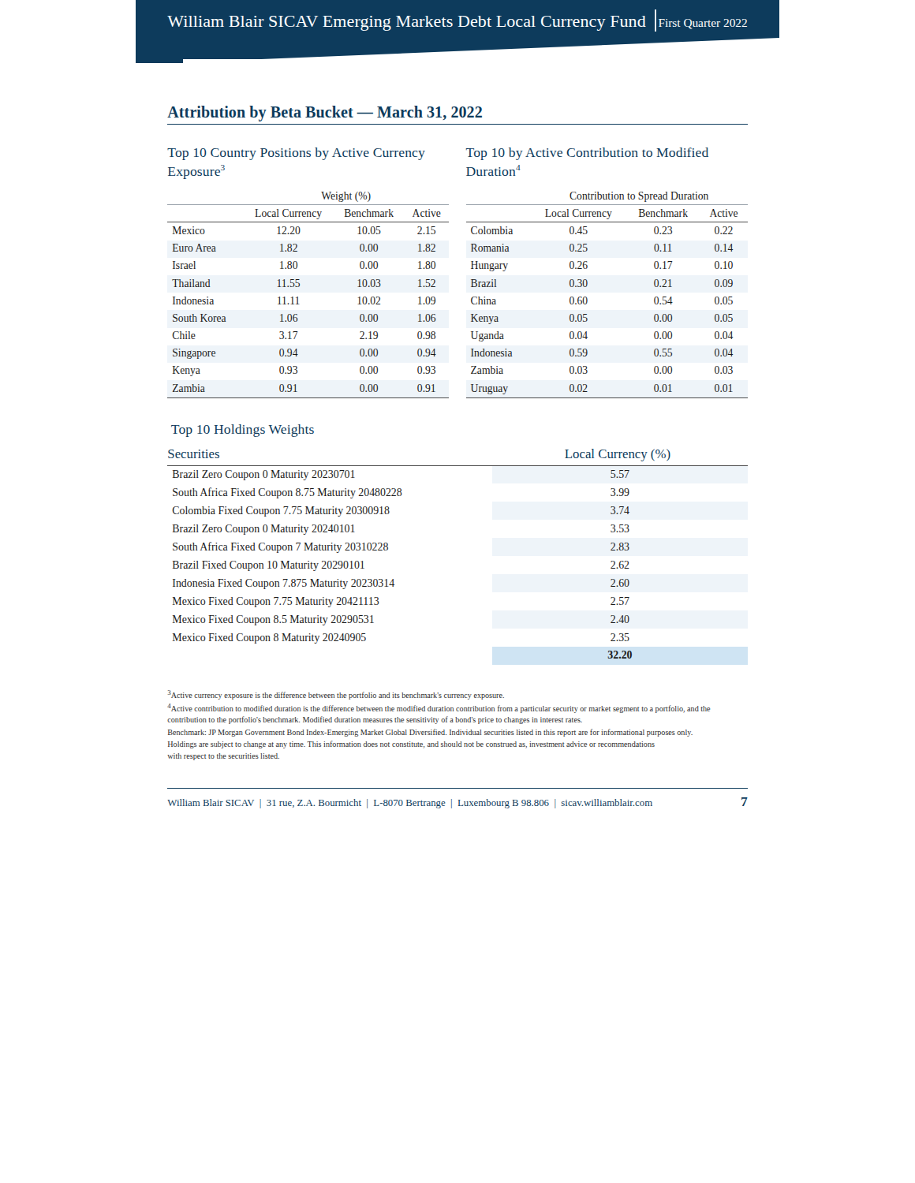William Blair SICAV Emerging Markets Debt Local Currency Fund
First Quarter 2022
Attribution by Beta Bucket — March 31, 2022
Top 10 Country Positions by Active Currency Exposure3
| | Weight (%) |
| --- | --- |
| | Local Currency | Benchmark | Active |
| Mexico | 12.20 | 10.05 | 2.15 |
| Euro Area | 1.82 | 0.00 | 1.82 |
| Israel | 1.80 | 0.00 | 1.80 |
| Thailand | 11.55 | 10.03 | 1.52 |
| Indonesia | 11.11 | 10.02 | 1.09 |
| South Korea | 1.06 | 0.00 | 1.06 |
| Chile | 3.17 | 2.19 | 0.98 |
| Singapore | 0.94 | 0.00 | 0.94 |
| Kenya | 0.93 | 0.00 | 0.93 |
| Zambia | 0.91 | 0.00 | 0.91 |
Top 10 by Active Contribution to Modified Duration4
| | Contribution to Spread Duration |
| --- | --- |
| | Local Currency | Benchmark | Active |
| Colombia | 0.45 | 0.23 | 0.22 |
| Romania | 0.25 | 0.11 | 0.14 |
| Hungary | 0.26 | 0.17 | 0.10 |
| Brazil | 0.30 | 0.21 | 0.09 |
| China | 0.60 | 0.54 | 0.05 |
| Kenya | 0.05 | 0.00 | 0.05 |
| Uganda | 0.04 | 0.00 | 0.04 |
| Indonesia | 0.59 | 0.55 | 0.04 |
| Zambia | 0.03 | 0.00 | 0.03 |
| Uruguay | 0.02 | 0.01 | 0.01 |
Top 10 Holdings Weights
| Securities | Local Currency (%) |
| --- | --- |
| Brazil Zero Coupon 0 Maturity 20230701 | 5.57 |
| South Africa Fixed Coupon 8.75 Maturity 20480228 | 3.99 |
| Colombia Fixed Coupon 7.75 Maturity 20300918 | 3.74 |
| Brazil Zero Coupon 0 Maturity 20240101 | 3.53 |
| South Africa Fixed Coupon 7 Maturity 20310228 | 2.83 |
| Brazil Fixed Coupon 10 Maturity 20290101 | 2.62 |
| Indonesia Fixed Coupon 7.875 Maturity 20230314 | 2.60 |
| Mexico Fixed Coupon 7.75 Maturity 20421113 | 2.57 |
| Mexico Fixed Coupon 8.5 Maturity 20290531 | 2.40 |
| Mexico Fixed Coupon 8 Maturity 20240905 | 2.35 |
| | 32.20 |
3Active currency exposure is the difference between the portfolio and its benchmark's currency exposure.
4Active contribution to modified duration is the difference between the modified duration contribution from a particular security or market segment to a portfolio, and the contribution to the portfolio's benchmark. Modified duration measures the sensitivity of a bond's price to changes in interest rates.
Benchmark: JP Morgan Government Bond Index-Emerging Market Global Diversified. Individual securities listed in this report are for informational purposes only.
Holdings are subject to change at any time. This information does not constitute, and should not be construed as, investment advice or recommendations
with respect to the securities listed.
William Blair SICAV | 31 rue, Z.A. Bourmicht | L-8070 Bertrange | Luxembourg B 98.806 | sicav.williamblair.com
7